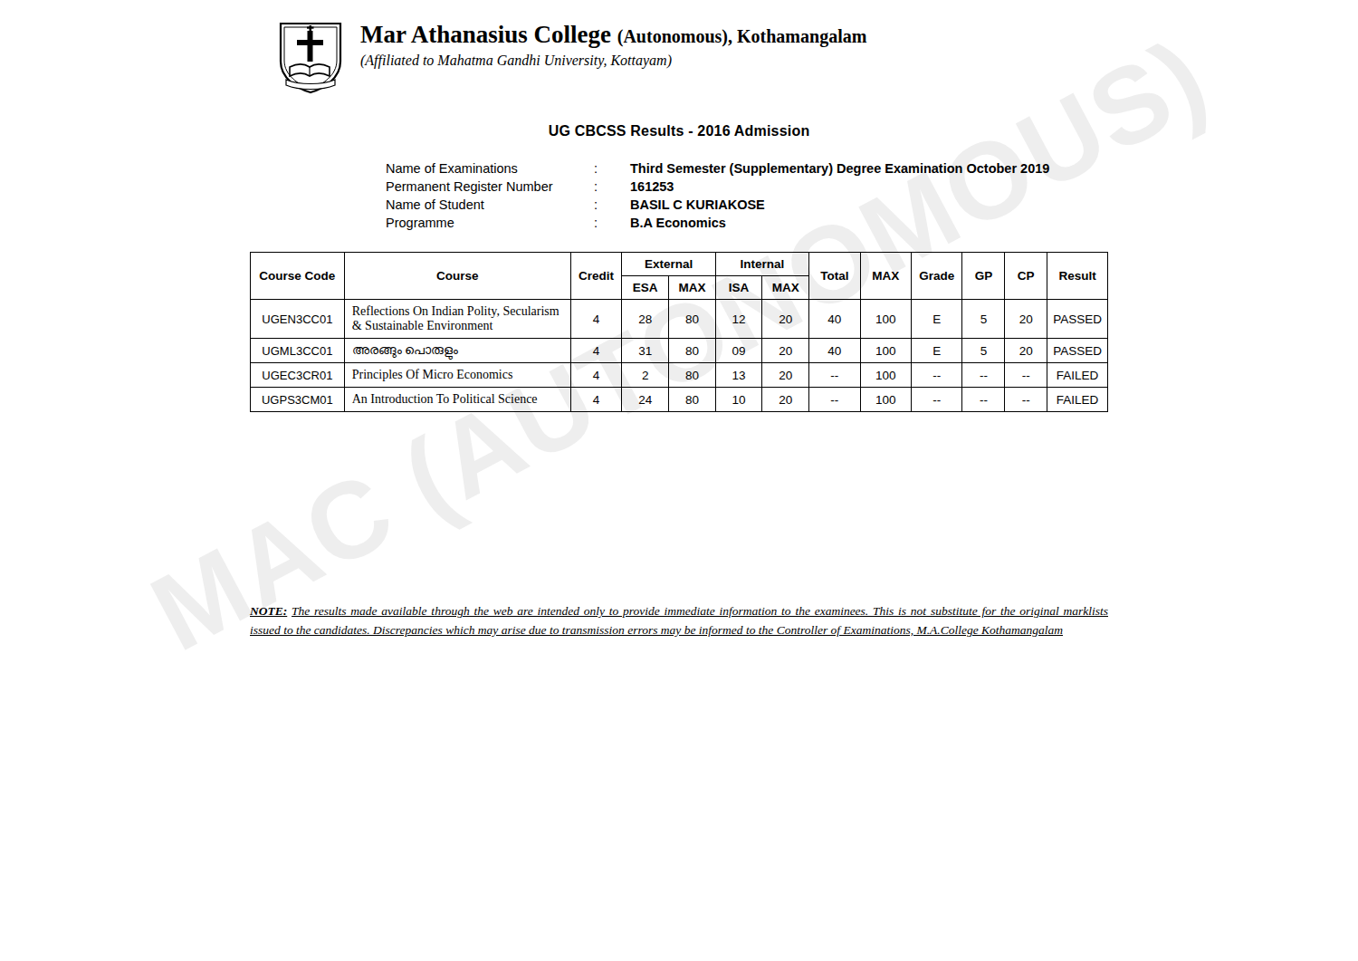MAC (AUTONOMOUS)
Mar Athanasius College (Autonomous), Kothamangalam
(Affiliated to Mahatma Gandhi University, Kottayam)
UG CBCSS Results - 2016 Admission
| Name of Examinations | : | Third Semester (Supplementary) Degree Examination October 2019 |
| Permanent Register Number | : | 161253 |
| Name of Student | : | BASIL C KURIAKOSE |
| Programme | : | B.A Economics |
| Course Code | Course | Credit | External | Internal | Total | MAX | Grade | GP | CP | Result |
| --- | --- | --- | --- | --- | --- | --- | --- | --- | --- | --- |
| ESA | MAX | ISA | MAX |
| UGEN3CC01 | Reflections On Indian Polity, Secularism & Sustainable Environment | 4 | 28 | 80 | 12 | 20 | 40 | 100 | E | 5 | 20 | PASSED |
| UGML3CC01 | അരങ്ങും പൊരുളും | 4 | 31 | 80 | 09 | 20 | 40 | 100 | E | 5 | 20 | PASSED |
| UGEC3CR01 | Principles Of Micro Economics | 4 | 2 | 80 | 13 | 20 | -- | 100 | -- | -- | -- | FAILED |
| UGPS3CM01 | An Introduction To Political Science | 4 | 24 | 80 | 10 | 20 | -- | 100 | -- | -- | -- | FAILED |
NOTE: The results made available through the web are intended only to provide immediate information to the examinees. This is not substitute for the original marklists issued to the candidates. Discrepancies which may arise due to transmission errors may be informed to the Controller of Examinations, M.A.College Kothamangalam